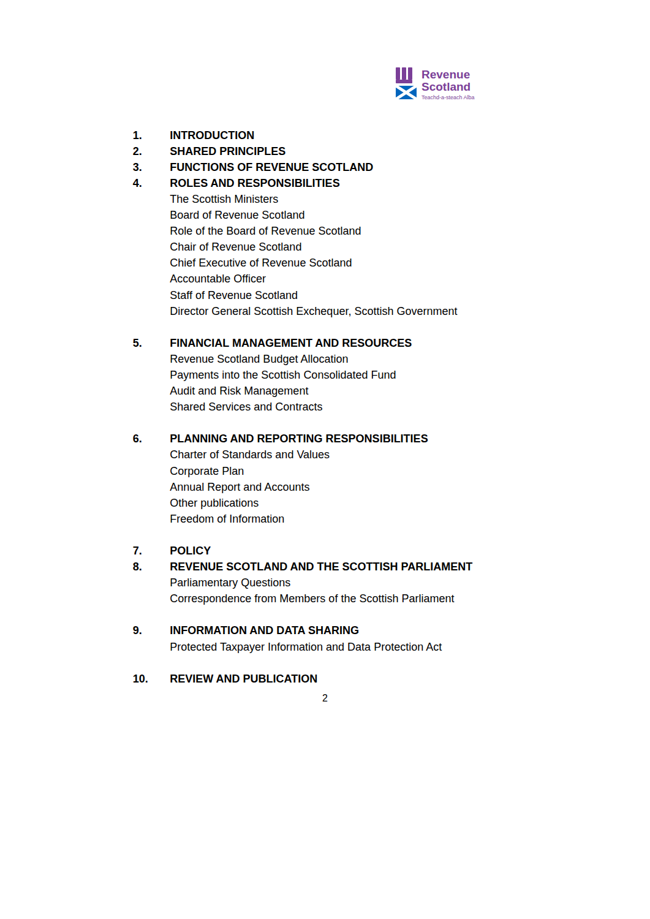Revenue Scotland Teachd-a-steach Alba
| 1. | INTRODUCTION |
| 2. | SHARED PRINCIPLES |
| 3. | FUNCTIONS OF REVENUE SCOTLAND |
| 4. | ROLES AND RESPONSIBILITIES |
| | The Scottish Ministers Board of Revenue Scotland Role of the Board of Revenue Scotland Chair of Revenue Scotland Chief Executive of Revenue Scotland Accountable Officer Staff of Revenue Scotland Director General Scottish Exchequer, Scottish Government |
| 5. | FINANCIAL MANAGEMENT AND RESOURCES |
| | Revenue Scotland Budget Allocation Payments into the Scottish Consolidated Fund Audit and Risk Management Shared Services and Contracts |
| 6. | PLANNING AND REPORTING RESPONSIBILITIES |
| | Charter of Standards and Values Corporate Plan Annual Report and Accounts Other publications Freedom of Information |
| 7. | POLICY |
| 8. | REVENUE SCOTLAND AND THE SCOTTISH PARLIAMENT |
| | Parliamentary Questions Correspondence from Members of the Scottish Parliament |
| 9. | INFORMATION AND DATA SHARING |
| | Protected Taxpayer Information and Data Protection Act |
| 10. | REVIEW AND PUBLICATION |
2